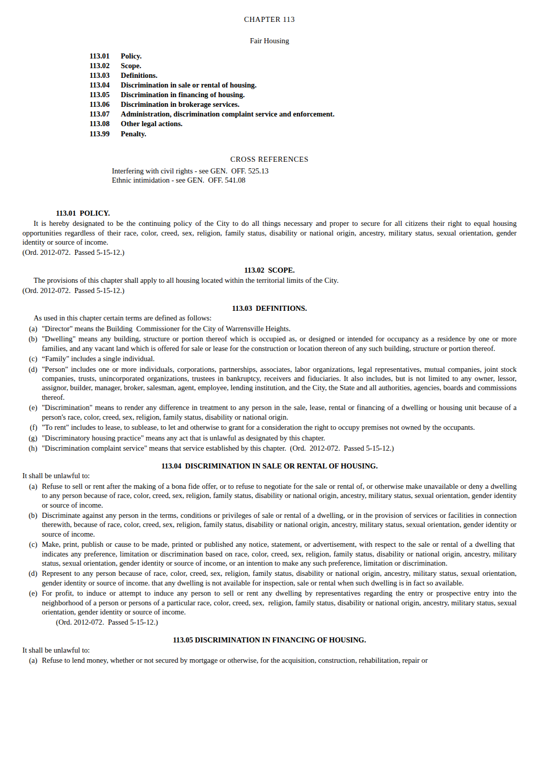CHAPTER 113
Fair Housing
113.01 Policy.
113.02 Scope.
113.03 Definitions.
113.04 Discrimination in sale or rental of housing.
113.05 Discrimination in financing of housing.
113.06 Discrimination in brokerage services.
113.07 Administration, discrimination complaint service and enforcement.
113.08 Other legal actions.
113.99 Penalty.
CROSS REFERENCES
Interfering with civil rights - see GEN. OFF. 525.13
Ethnic intimidation - see GEN. OFF. 541.08
113.01 POLICY.
It is hereby designated to be the continuing policy of the City to do all things necessary and proper to secure for all citizens their right to equal housing opportunities regardless of their race, color, creed, sex, religion, family status, disability or national origin, ancestry, military status, sexual orientation, gender identity or source of income.
(Ord. 2012-072. Passed 5-15-12.)
113.02 SCOPE.
The provisions of this chapter shall apply to all housing located within the territorial limits of the City.
(Ord. 2012-072. Passed 5-15-12.)
113.03 DEFINITIONS.
As used in this chapter certain terms are defined as follows:
(a)
"Director" means the Building Commissioner for the City of Warrensville Heights.
(b)
"Dwelling" means any building, structure or portion thereof which is occupied as, or designed or intended for occupancy as a residence by one or more families, and any vacant land which is offered for sale or lease for the construction or location thereon of any such building, structure or portion thereof.
(c)
“Family" includes a single individual.
(d)
"Person" includes one or more individuals, corporations, partnerships, associates, labor organizations, legal representatives, mutual companies, joint stock companies, trusts, unincorporated organizations, trustees in bankruptcy, receivers and fiduciaries. It also includes, but is not limited to any owner, lessor, assignor, builder, manager, broker, salesman, agent, employee, lending institution, and the City, the State and all authorities, agencies, boards and commissions thereof.
(e)
"Discrimination" means to render any difference in treatment to any person in the sale, lease, rental or financing of a dwelling or housing unit because of a person's race, color, creed, sex, religion, family status, disability or national origin.
(f)
"To rent" includes to lease, to sublease, to let and otherwise to grant for a consideration the right to occupy premises not owned by the occupants.
(g)
"Discriminatory housing practice" means any act that is unlawful as designated by this chapter.
(h)
"Discrimination complaint service" means that service established by this chapter. (Ord. 2012-072. Passed 5-15-12.)
113.04 DISCRIMINATION IN SALE OR RENTAL OF HOUSING.
It shall be unlawful to:
(a)
Refuse to sell or rent after the making of a bona fide offer, or to refuse to negotiate for the sale or rental of, or otherwise make unavailable or deny a dwelling to any person because of race, color, creed, sex, religion, family status, disability or national origin, ancestry, military status, sexual orientation, gender identity or source of income.
(b)
Discriminate against any person in the terms, conditions or privileges of sale or rental of a dwelling, or in the provision of services or facilities in connection therewith, because of race, color, creed, sex, religion, family status, disability or national origin, ancestry, military status, sexual orientation, gender identity or source of income.
(c)
Make, print, publish or cause to be made, printed or published any notice, statement, or advertisement, with respect to the sale or rental of a dwelling that indicates any preference, limitation or discrimination based on race, color, creed, sex, religion, family status, disability or national origin, ancestry, military status, sexual orientation, gender identity or source of income, or an intention to make any such preference, limitation or discrimination.
(d)
Represent to any person because of race, color, creed, sex, religion, family status, disability or national origin, ancestry, military status, sexual orientation, gender identity or source of income. that any dwelling is not available for inspection, sale or rental when such dwelling is in fact so available.
(e)
For profit, to induce or attempt to induce any person to sell or rent any dwelling by representatives regarding the entry or prospective entry into the neighborhood of a person or persons of a particular race, color, creed, sex, religion, family status, disability or national origin, ancestry, military status, sexual orientation, gender identity or source of income.
(Ord. 2012-072. Passed 5-15-12.)
113.05 DISCRIMINATION IN FINANCING OF HOUSING.
It shall be unlawful to:
(a)
Refuse to lend money, whether or not secured by mortgage or otherwise, for the acquisition, construction, rehabilitation, repair or